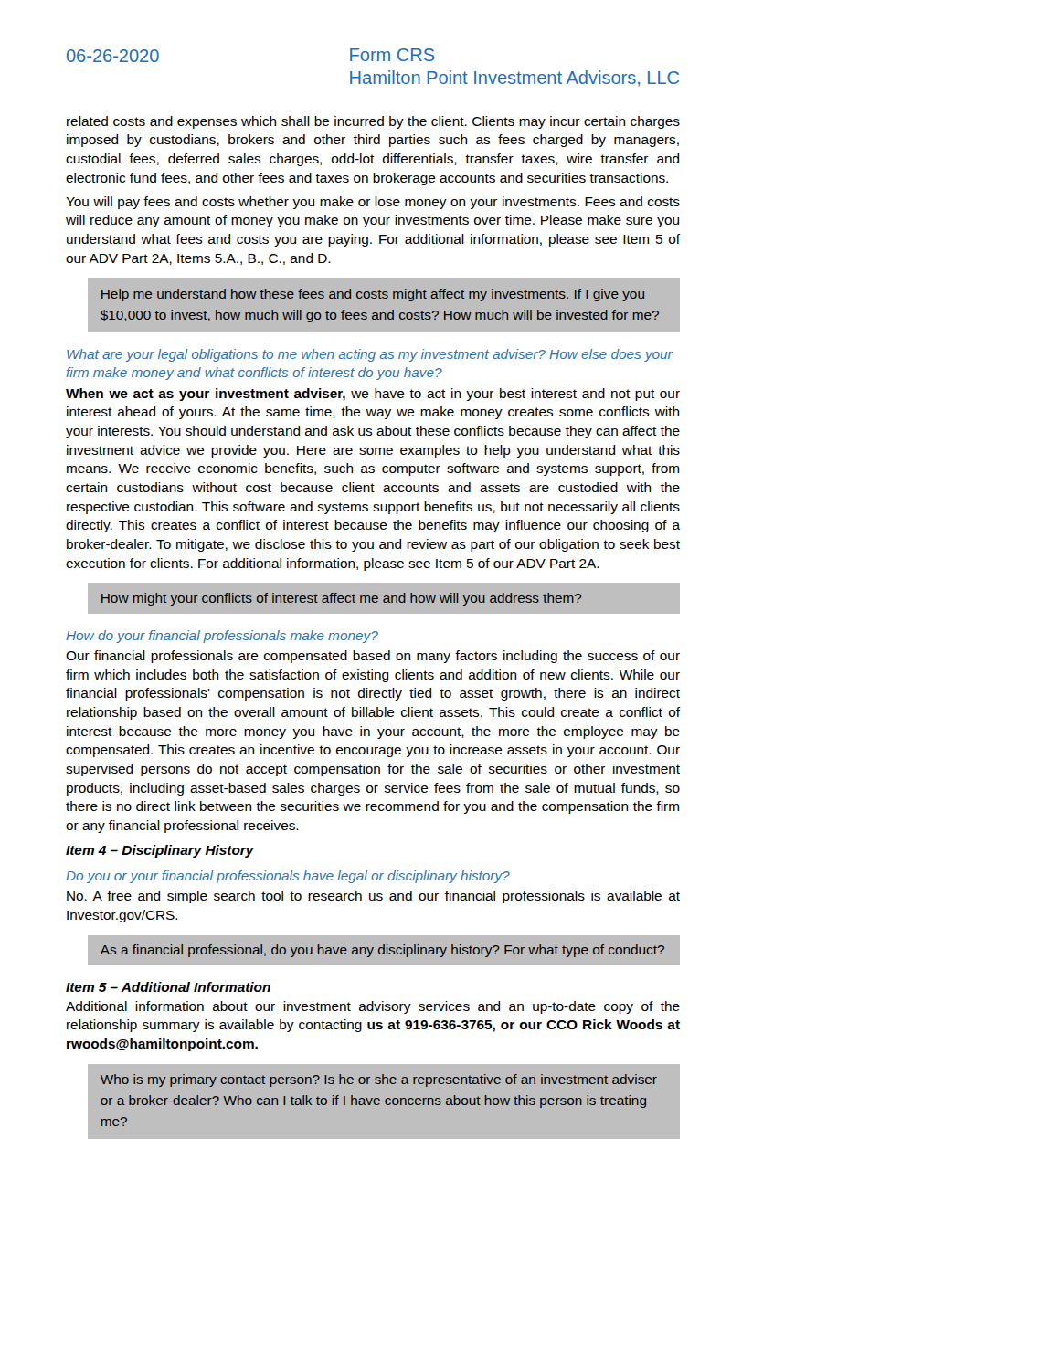06-26-2020
Form CRS
Hamilton Point Investment Advisors, LLC
related costs and expenses which shall be incurred by the client. Clients may incur certain charges imposed by custodians, brokers and other third parties such as fees charged by managers, custodial fees, deferred sales charges, odd-lot differentials, transfer taxes, wire transfer and electronic fund fees, and other fees and taxes on brokerage accounts and securities transactions.
You will pay fees and costs whether you make or lose money on your investments. Fees and costs will reduce any amount of money you make on your investments over time. Please make sure you understand what fees and costs you are paying. For additional information, please see Item 5 of our ADV Part 2A, Items 5.A., B., C., and D.
Help me understand how these fees and costs might affect my investments. If I give you $10,000 to invest, how much will go to fees and costs? How much will be invested for me?
What are your legal obligations to me when acting as my investment adviser? How else does your firm make money and what conflicts of interest do you have?
When we act as your investment adviser, we have to act in your best interest and not put our interest ahead of yours. At the same time, the way we make money creates some conflicts with your interests. You should understand and ask us about these conflicts because they can affect the investment advice we provide you. Here are some examples to help you understand what this means. We receive economic benefits, such as computer software and systems support, from certain custodians without cost because client accounts and assets are custodied with the respective custodian. This software and systems support benefits us, but not necessarily all clients directly. This creates a conflict of interest because the benefits may influence our choosing of a broker-dealer. To mitigate, we disclose this to you and review as part of our obligation to seek best execution for clients. For additional information, please see Item 5 of our ADV Part 2A.
How might your conflicts of interest affect me and how will you address them?
How do your financial professionals make money?
Our financial professionals are compensated based on many factors including the success of our firm which includes both the satisfaction of existing clients and addition of new clients. While our financial professionals' compensation is not directly tied to asset growth, there is an indirect relationship based on the overall amount of billable client assets. This could create a conflict of interest because the more money you have in your account, the more the employee may be compensated. This creates an incentive to encourage you to increase assets in your account. Our supervised persons do not accept compensation for the sale of securities or other investment products, including asset-based sales charges or service fees from the sale of mutual funds, so there is no direct link between the securities we recommend for you and the compensation the firm or any financial professional receives.
Item 4 – Disciplinary History
Do you or your financial professionals have legal or disciplinary history?
No. A free and simple search tool to research us and our financial professionals is available at Investor.gov/CRS.
As a financial professional, do you have any disciplinary history? For what type of conduct?
Item 5 – Additional Information
Additional information about our investment advisory services and an up-to-date copy of the relationship summary is available by contacting us at 919-636-3765, or our CCO Rick Woods at rwoods@hamiltonpoint.com.
Who is my primary contact person? Is he or she a representative of an investment adviser or a broker-dealer? Who can I talk to if I have concerns about how this person is treating me?